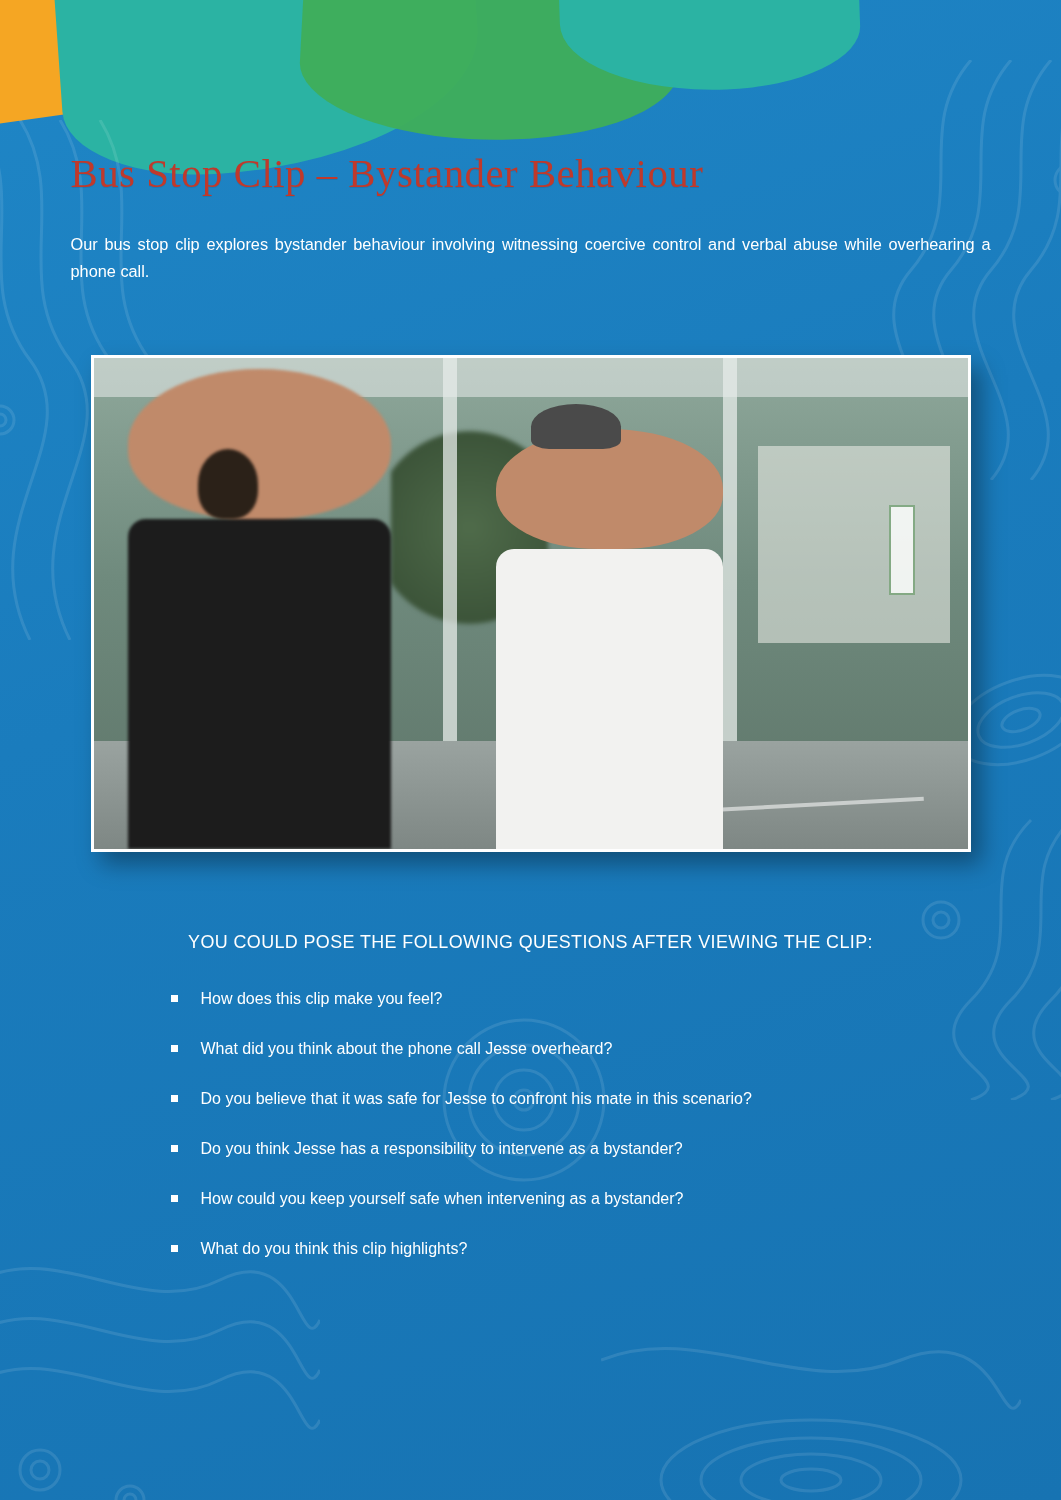Bus Stop Clip – Bystander Behaviour
Our bus stop clip explores bystander behaviour involving witnessing coercive control and verbal abuse while overhearing a phone call.
YOU COULD POSE THE FOLLOWING QUESTIONS AFTER VIEWING THE CLIP:
How does this clip make you feel?
What did you think about the phone call Jesse overheard?
Do you believe that it was safe for Jesse to confront his mate in this scenario?
Do you think Jesse has a responsibility to intervene as a bystander?
How could you keep yourself safe when intervening as a bystander?
What do you think this clip highlights?